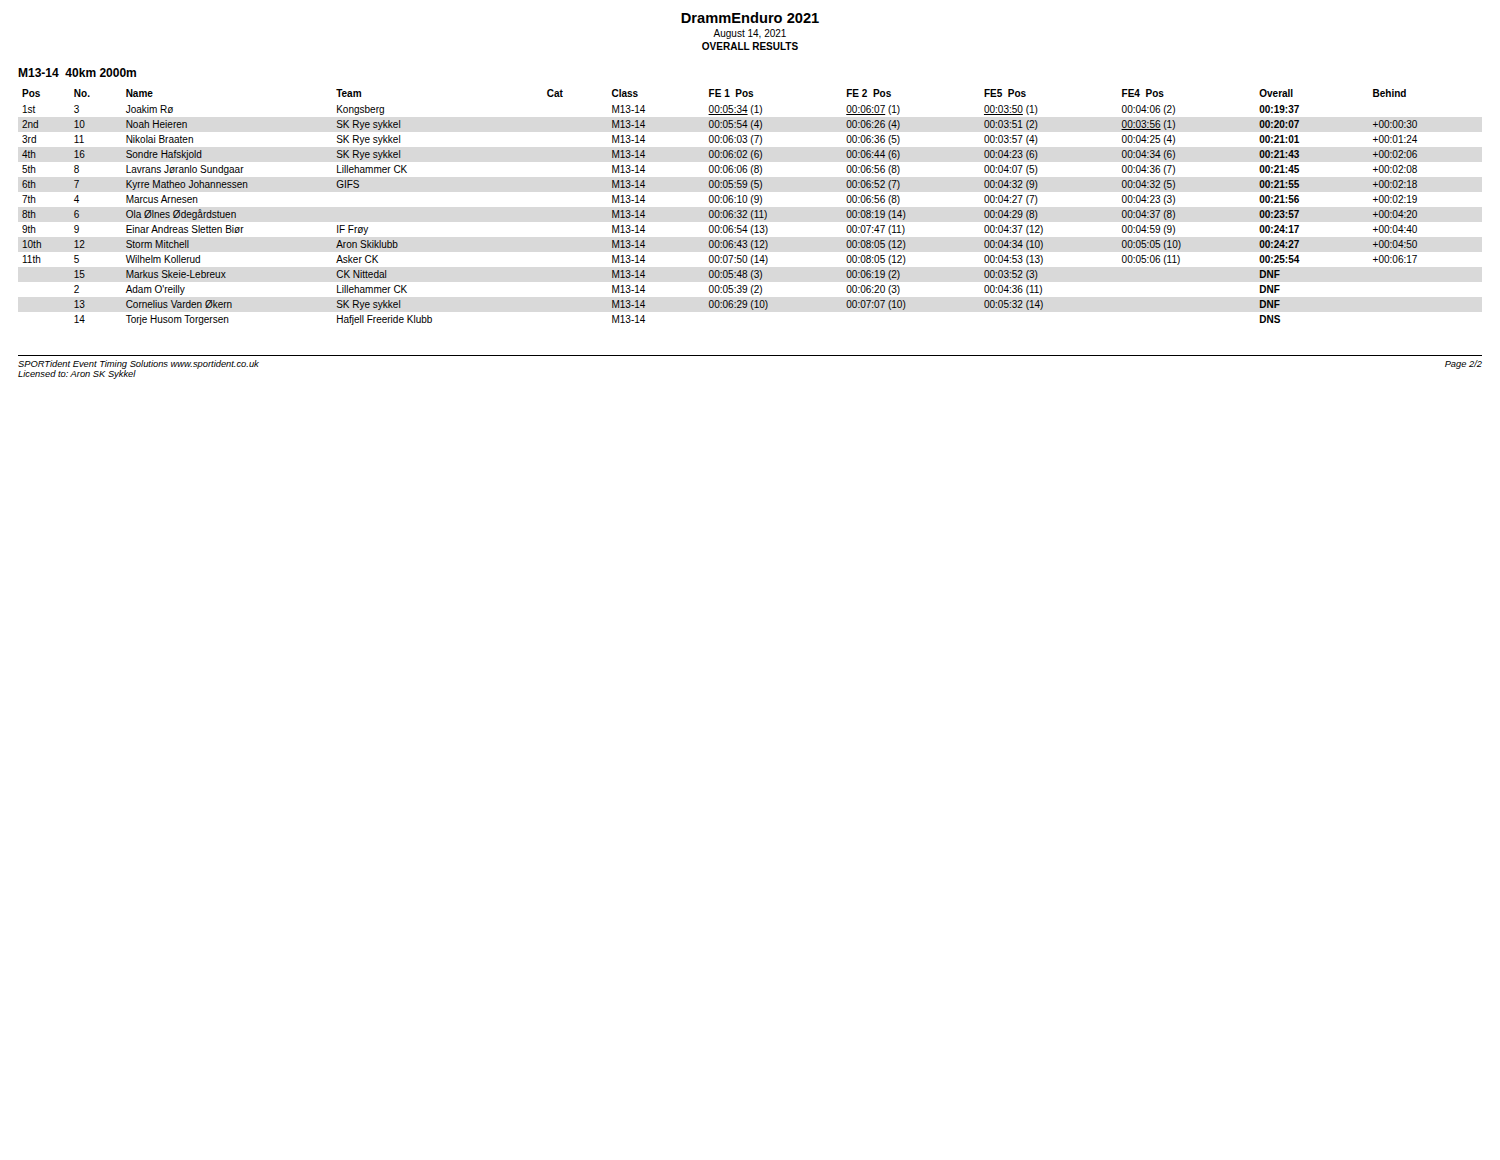DrammEnduro 2021
August 14, 2021
OVERALL RESULTS
M13-14 40km 2000m
| Pos | No. | Name | Team | Cat | Class | FE 1 Pos | FE 2 Pos | FE5 Pos | FE4 Pos | Overall | Behind |
| --- | --- | --- | --- | --- | --- | --- | --- | --- | --- | --- | --- |
| 1st | 3 | Joakim Rø | Kongsberg | | M13-14 | 00:05:34 (1) | 00:06:07 (1) | 00:03:50 (1) | 00:04:06 (2) | 00:19:37 | |
| 2nd | 10 | Noah Heieren | SK Rye sykkel | | M13-14 | 00:05:54 (4) | 00:06:26 (4) | 00:03:51 (2) | 00:03:56 (1) | 00:20:07 | +00:00:30 |
| 3rd | 11 | Nikolai Braaten | SK Rye sykkel | | M13-14 | 00:06:03 (7) | 00:06:36 (5) | 00:03:57 (4) | 00:04:25 (4) | 00:21:01 | +00:01:24 |
| 4th | 16 | Sondre Hafskjold | SK Rye sykkel | | M13-14 | 00:06:02 (6) | 00:06:44 (6) | 00:04:23 (6) | 00:04:34 (6) | 00:21:43 | +00:02:06 |
| 5th | 8 | Lavrans Jøranlo Sundgaar | Lillehammer CK | | M13-14 | 00:06:06 (8) | 00:06:56 (8) | 00:04:07 (5) | 00:04:36 (7) | 00:21:45 | +00:02:08 |
| 6th | 7 | Kyrre Matheo Johannessen | GIFS | | M13-14 | 00:05:59 (5) | 00:06:52 (7) | 00:04:32 (9) | 00:04:32 (5) | 00:21:55 | +00:02:18 |
| 7th | 4 | Marcus Arnesen | | | M13-14 | 00:06:10 (9) | 00:06:56 (8) | 00:04:27 (7) | 00:04:23 (3) | 00:21:56 | +00:02:19 |
| 8th | 6 | Ola Ølnes Ødegårdstuen | | | M13-14 | 00:06:32 (11) | 00:08:19 (14) | 00:04:29 (8) | 00:04:37 (8) | 00:23:57 | +00:04:20 |
| 9th | 9 | Einar Andreas Sletten Biør | IF Frøy | | M13-14 | 00:06:54 (13) | 00:07:47 (11) | 00:04:37 (12) | 00:04:59 (9) | 00:24:17 | +00:04:40 |
| 10th | 12 | Storm Mitchell | Aron Skiklubb | | M13-14 | 00:06:43 (12) | 00:08:05 (12) | 00:04:34 (10) | 00:05:05 (10) | 00:24:27 | +00:04:50 |
| 11th | 5 | Wilhelm Kollerud | Asker CK | | M13-14 | 00:07:50 (14) | 00:08:05 (12) | 00:04:53 (13) | 00:05:06 (11) | 00:25:54 | +00:06:17 |
| | 15 | Markus Skeie-Lebreux | CK Nittedal | | M13-14 | 00:05:48 (3) | 00:06:19 (2) | 00:03:52 (3) | | DNF | |
| | 2 | Adam O'reilly | Lillehammer CK | | M13-14 | 00:05:39 (2) | 00:06:20 (3) | 00:04:36 (11) | | DNF | |
| | 13 | Cornelius Varden Økern | SK Rye sykkel | | M13-14 | 00:06:29 (10) | 00:07:07 (10) | 00:05:32 (14) | | DNF | |
| | 14 | Torje Husom Torgersen | Hafjell Freeride Klubb | | M13-14 | | | | | DNS | |
SPORTident Event Timing Solutions www.sportident.co.uk
Licensed to: Aron SK Sykkel
Page 2/2